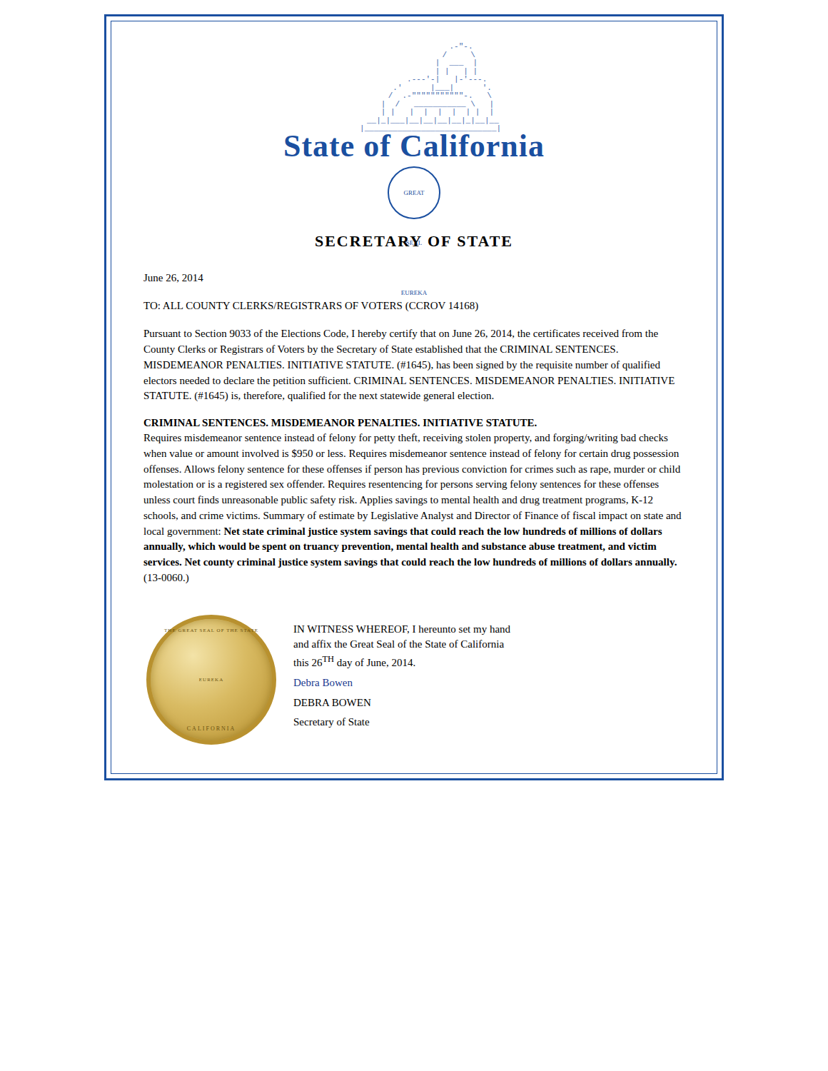.-"-.
                   /     \
                  |  ___  |
                  | |   | |
              .---'-|   |-'---.
            .'      |___|      '.
           /  .-"""""""""""-.   \
          |  /   ___________ \   |
          | |   |  |  |  |  | |  |
        __|_|___|__|__|__|__|_|__|__
       |____________________________|
State of California
GREAT
SEAL
EUREKA
SECRETARY OF STATE
June 26, 2014
TO: ALL COUNTY CLERKS/REGISTRARS OF VOTERS (CCROV 14168)
Pursuant to Section 9033 of the Elections Code, I hereby certify that on June 26, 2014, the certificates received from the County Clerks or Registrars of Voters by the Secretary of State established that the CRIMINAL SENTENCES. MISDEMEANOR PENALTIES. INITIATIVE STATUTE. (#1645), has been signed by the requisite number of qualified electors needed to declare the petition sufficient. CRIMINAL SENTENCES. MISDEMEANOR PENALTIES. INITIATIVE STATUTE. (#1645) is, therefore, qualified for the next statewide general election.
CRIMINAL SENTENCES. MISDEMEANOR PENALTIES. INITIATIVE STATUTE.
Requires misdemeanor sentence instead of felony for petty theft, receiving stolen property, and forging/writing bad checks when value or amount involved is $950 or less. Requires misdemeanor sentence instead of felony for certain drug possession offenses. Allows felony sentence for these offenses if person has previous conviction for crimes such as rape, murder or child molestation or is a registered sex offender. Requires resentencing for persons serving felony sentences for these offenses unless court finds unreasonable public safety risk. Applies savings to mental health and drug treatment programs, K-12 schools, and crime victims. Summary of estimate by Legislative Analyst and Director of Finance of fiscal impact on state and local government: Net state criminal justice system savings that could reach the low hundreds of millions of dollars annually, which would be spent on truancy prevention, mental health and substance abuse treatment, and victim services. Net county criminal justice system savings that could reach the low hundreds of millions of dollars annually. (13-0060.)
EUREKA
IN WITNESS WHEREOF, I hereunto set my hand
and affix the Great Seal of the State of California
this 26TH day of June, 2014.
Debra Bowen
DEBRA BOWEN
Secretary of State